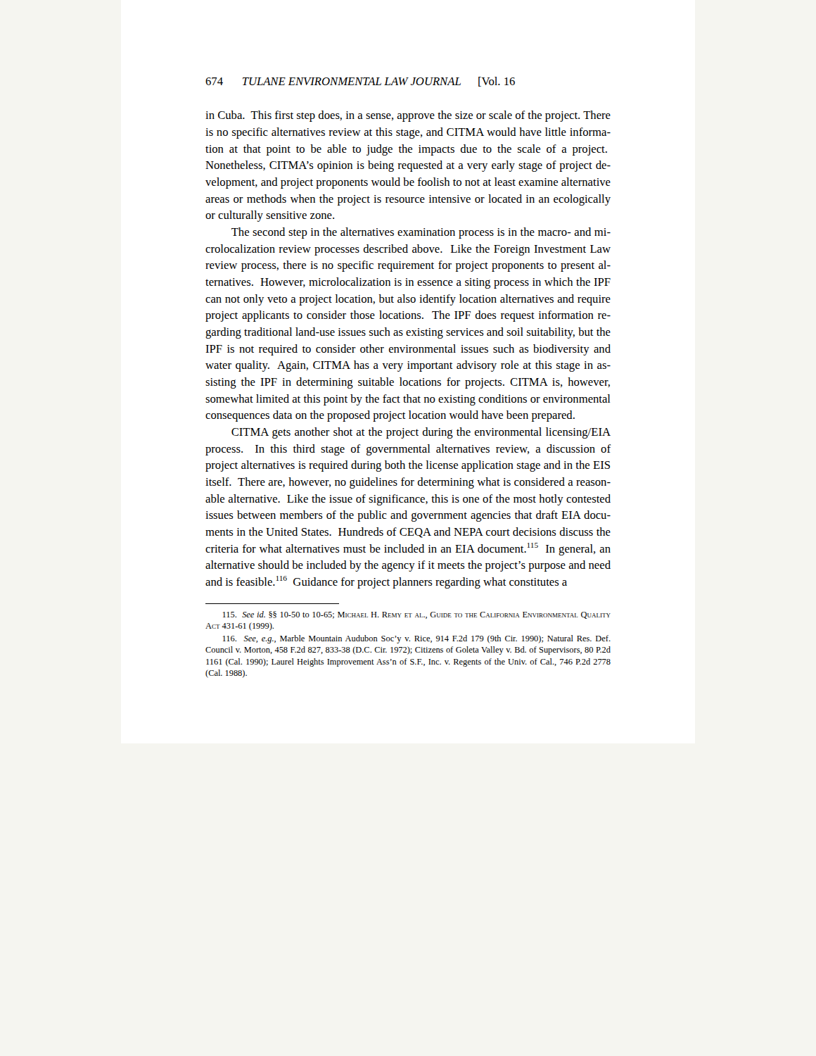674 TULANE ENVIRONMENTAL LAW JOURNAL[Vol. 16
in Cuba. This first step does, in a sense, approve the size or scale of the project. There is no specific alternatives review at this stage, and CITMA would have little information at that point to be able to judge the impacts due to the scale of a project. Nonetheless, CITMA’s opinion is being requested at a very early stage of project development, and project proponents would be foolish to not at least examine alternative areas or methods when the project is resource intensive or located in an ecologically or culturally sensitive zone.
The second step in the alternatives examination process is in the macro- and microlocalization review processes described above. Like the Foreign Investment Law review process, there is no specific requirement for project proponents to present alternatives. However, microlocalization is in essence a siting process in which the IPF can not only veto a project location, but also identify location alternatives and require project applicants to consider those locations. The IPF does request information regarding traditional land-use issues such as existing services and soil suitability, but the IPF is not required to consider other environmental issues such as biodiversity and water quality. Again, CITMA has a very important advisory role at this stage in assisting the IPF in determining suitable locations for projects. CITMA is, however, somewhat limited at this point by the fact that no existing conditions or environmental consequences data on the proposed project location would have been prepared.
CITMA gets another shot at the project during the environmental licensing/EIA process. In this third stage of governmental alternatives review, a discussion of project alternatives is required during both the license application stage and in the EIS itself. There are, however, no guidelines for determining what is considered a reasonable alternative. Like the issue of significance, this is one of the most hotly contested issues between members of the public and government agencies that draft EIA documents in the United States. Hundreds of CEQA and NEPA court decisions discuss the criteria for what alternatives must be included in an EIA document.115 In general, an alternative should be included by the agency if it meets the project’s purpose and need and is feasible.116 Guidance for project planners regarding what constitutes a
115. See id. §§ 10-50 to 10-65; Michael H. Remy et al., Guide to the California Environmental Quality Act 431-61 (1999).
116. See, e.g., Marble Mountain Audubon Soc’y v. Rice, 914 F.2d 179 (9th Cir. 1990); Natural Res. Def. Council v. Morton, 458 F.2d 827, 833-38 (D.C. Cir. 1972); Citizens of Goleta Valley v. Bd. of Supervisors, 80 P.2d 1161 (Cal. 1990); Laurel Heights Improvement Ass’n of S.F., Inc. v. Regents of the Univ. of Cal., 746 P.2d 2778 (Cal. 1988).